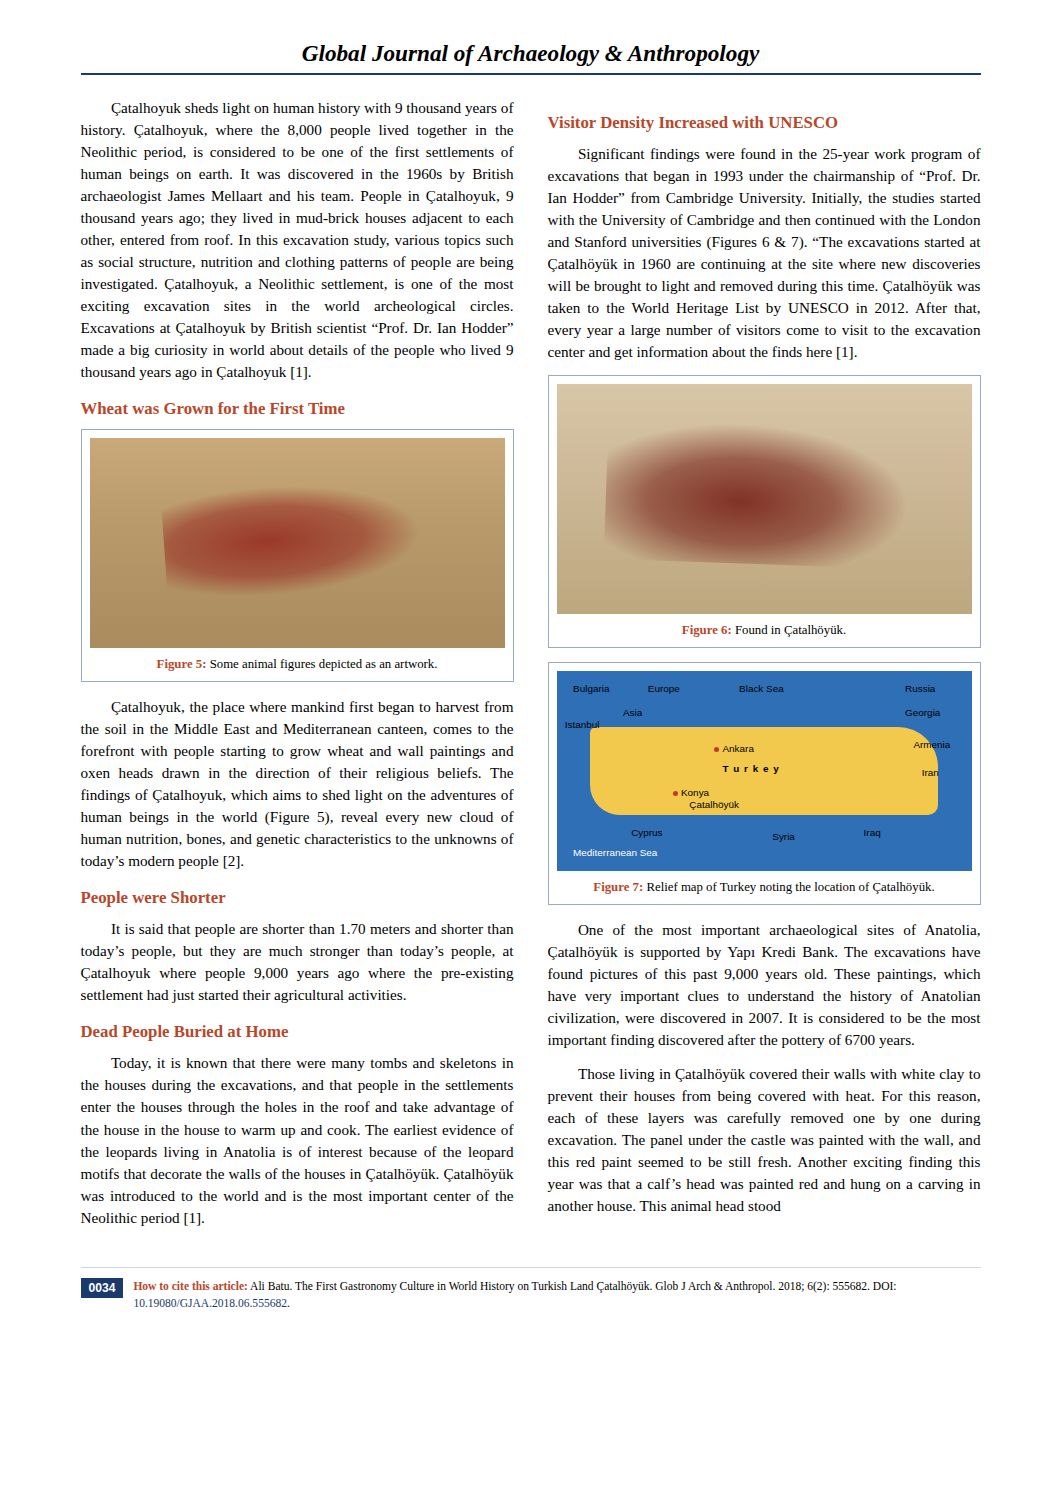Global Journal of Archaeology & Anthropology
Çatalhoyuk sheds light on human history with 9 thousand years of history. Çatalhoyuk, where the 8,000 people lived together in the Neolithic period, is considered to be one of the first settlements of human beings on earth. It was discovered in the 1960s by British archaeologist James Mellaart and his team. People in Çatalhoyuk, 9 thousand years ago; they lived in mud-brick houses adjacent to each other, entered from roof. In this excavation study, various topics such as social structure, nutrition and clothing patterns of people are being investigated. Çatalhoyuk, a Neolithic settlement, is one of the most exciting excavation sites in the world archeological circles. Excavations at Çatalhoyuk by British scientist “Prof. Dr. Ian Hodder” made a big curiosity in world about details of the people who lived 9 thousand years ago in Çatalhoyuk [1].
Wheat was Grown for the First Time
Figure 5: Some animal figures depicted as an artwork.
Çatalhoyuk, the place where mankind first began to harvest from the soil in the Middle East and Mediterranean canteen, comes to the forefront with people starting to grow wheat and wall paintings and oxen heads drawn in the direction of their religious beliefs. The findings of Çatalhoyuk, which aims to shed light on the adventures of human beings in the world (Figure 5), reveal every new cloud of human nutrition, bones, and genetic characteristics to the unknowns of today’s modern people [2].
People were Shorter
It is said that people are shorter than 1.70 meters and shorter than today’s people, but they are much stronger than today’s people, at Çatalhoyuk where people 9,000 years ago where the pre-existing settlement had just started their agricultural activities.
Dead People Buried at Home
Today, it is known that there were many tombs and skeletons in the houses during the excavations, and that people in the settlements enter the houses through the holes in the roof and take advantage of the house in the house to warm up and cook. The earliest evidence of the leopards living in Anatolia is of interest because of the leopard motifs that decorate the walls of the houses in Çatalhöyük. Çatalhöyük was introduced to the world and is the most important center of the Neolithic period [1].
Visitor Density Increased with UNESCO
Significant findings were found in the 25-year work program of excavations that began in 1993 under the chairmanship of “Prof. Dr. Ian Hodder” from Cambridge University. Initially, the studies started with the University of Cambridge and then continued with the London and Stanford universities (Figures 6 & 7). “The excavations started at Çatalhöyük in 1960 are continuing at the site where new discoveries will be brought to light and removed during this time. Çatalhöyük was taken to the World Heritage List by UNESCO in 2012. After that, every year a large number of visitors come to visit to the excavation center and get information about the finds here [1].
Figure 6: Found in Çatalhöyük.
Bulgaria Europe Black Sea Russia Georgia Asia Istanbul Armenia Iran Ankara T u r k e y Konya Çatalhöyük Cyprus Syria Iraq Mediterranean Sea
Figure 7: Relief map of Turkey noting the location of Çatalhöyük.
One of the most important archaeological sites of Anatolia, Çatalhöyük is supported by Yapı Kredi Bank. The excavations have found pictures of this past 9,000 years old. These paintings, which have very important clues to understand the history of Anatolian civilization, were discovered in 2007. It is considered to be the most important finding discovered after the pottery of 6700 years.
Those living in Çatalhöyük covered their walls with white clay to prevent their houses from being covered with heat. For this reason, each of these layers was carefully removed one by one during excavation. The panel under the castle was painted with the wall, and this red paint seemed to be still fresh. Another exciting finding this year was that a calf’s head was painted red and hung on a carving in another house. This animal head stood
0034
How to cite this article: Ali Batu. The First Gastronomy Culture in World History on Turkish Land Çatalhöyük. Glob J Arch & Anthropol. 2018; 6(2): 555682. DOI: 10.19080/GJAA.2018.06.555682.